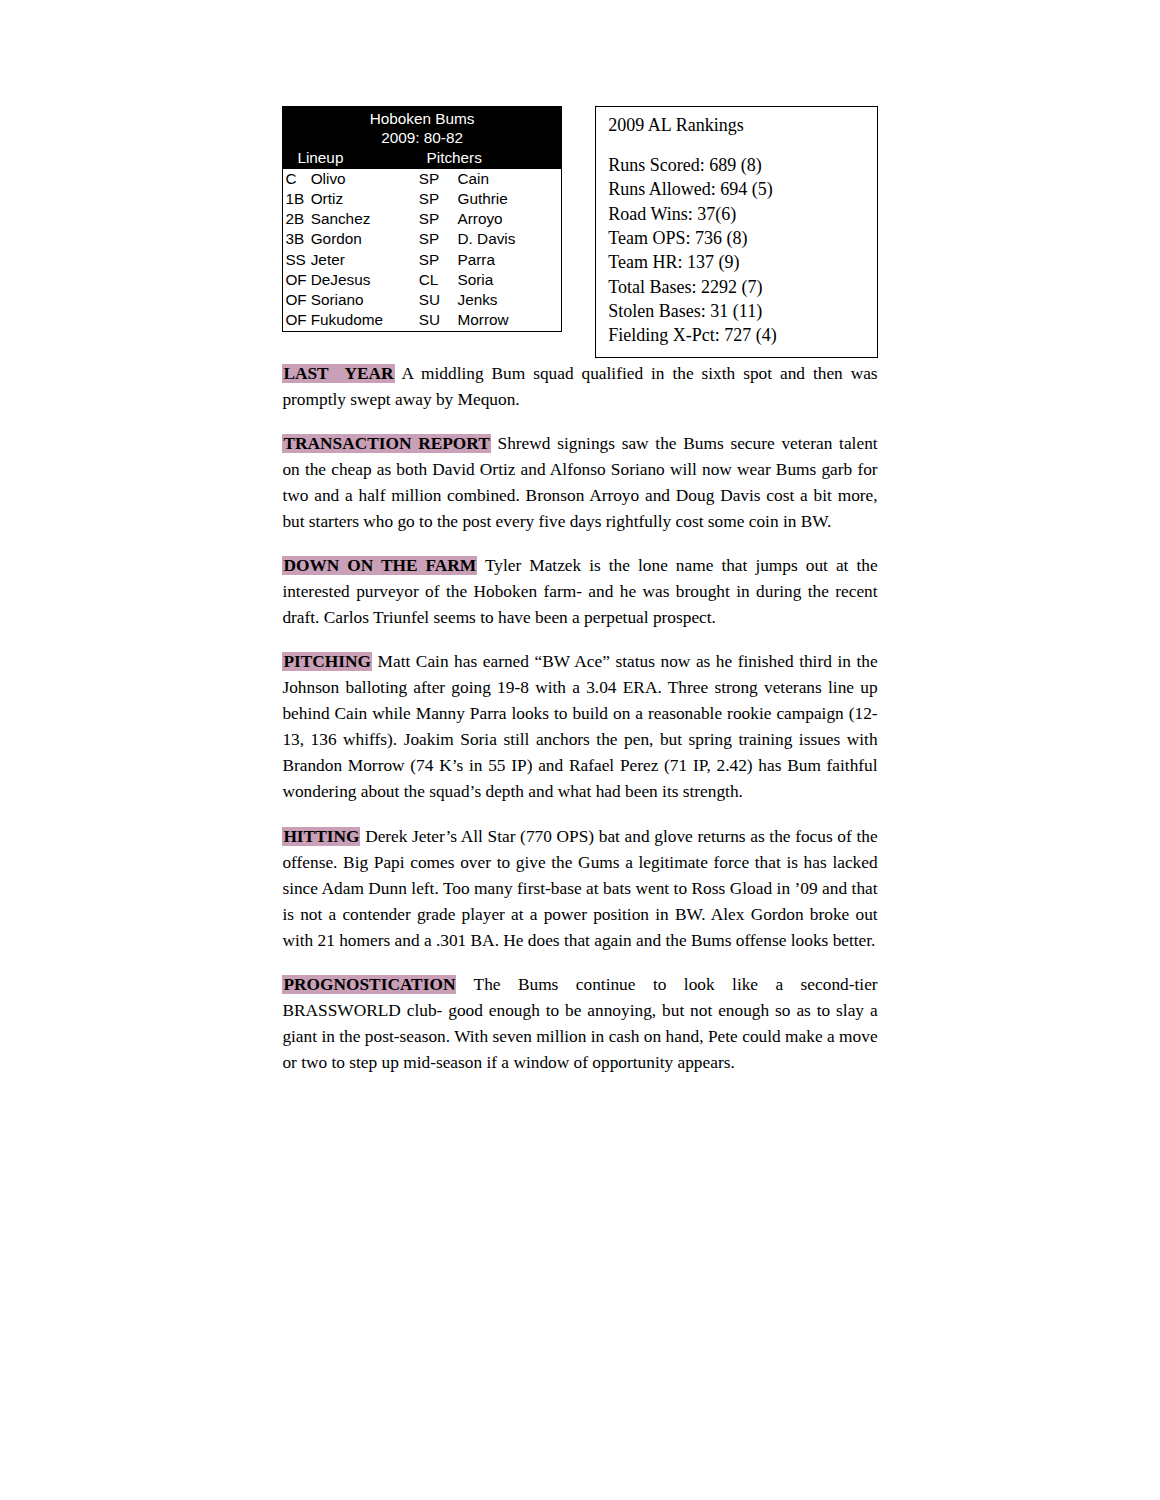Hoboken Bums 2009: 80-82
Lineup Pitchers
| C | Olivo | SP | Cain |
| 1B | Ortiz | SP | Guthrie |
| 2B | Sanchez | SP | Arroyo |
| 3B | Gordon | SP | D. Davis |
| SS | Jeter | SP | Parra |
| OF | DeJesus | CL | Soria |
| OF | Soriano | SU | Jenks |
| OF | Fukudome | SU | Morrow |
2009 AL Rankings
Runs Scored: 689 (8)
Runs Allowed: 694 (5)
Road Wins: 37(6)
Team OPS: 736 (8)
Team HR: 137 (9)
Total Bases: 2292 (7)
Stolen Bases: 31 (11)
Fielding X-Pct: 727 (4)
LAST YEAR A middling Bum squad qualified in the sixth spot and then was promptly swept away by Mequon.
TRANSACTION REPORT Shrewd signings saw the Bums secure veteran talent on the cheap as both David Ortiz and Alfonso Soriano will now wear Bums garb for two and a half million combined. Bronson Arroyo and Doug Davis cost a bit more, but starters who go to the post every five days rightfully cost some coin in BW.
DOWN ON THE FARM Tyler Matzek is the lone name that jumps out at the interested purveyor of the Hoboken farm- and he was brought in during the recent draft. Carlos Triunfel seems to have been a perpetual prospect.
PITCHING Matt Cain has earned “BW Ace” status now as he finished third in the Johnson balloting after going 19-8 with a 3.04 ERA. Three strong veterans line up behind Cain while Manny Parra looks to build on a reasonable rookie campaign (12-13, 136 whiffs). Joakim Soria still anchors the pen, but spring training issues with Brandon Morrow (74 K’s in 55 IP) and Rafael Perez (71 IP, 2.42) has Bum faithful wondering about the squad’s depth and what had been its strength.
HITTING Derek Jeter’s All Star (770 OPS) bat and glove returns as the focus of the offense. Big Papi comes over to give the Gums a legitimate force that is has lacked since Adam Dunn left. Too many first-base at bats went to Ross Gload in ’09 and that is not a contender grade player at a power position in BW. Alex Gordon broke out with 21 homers and a .301 BA. He does that again and the Bums offense looks better.
PROGNOSTICATION The Bums continue to look like a second-tier BRASSWORLD club- good enough to be annoying, but not enough so as to slay a giant in the post-season. With seven million in cash on hand, Pete could make a move or two to step up mid-season if a window of opportunity appears.